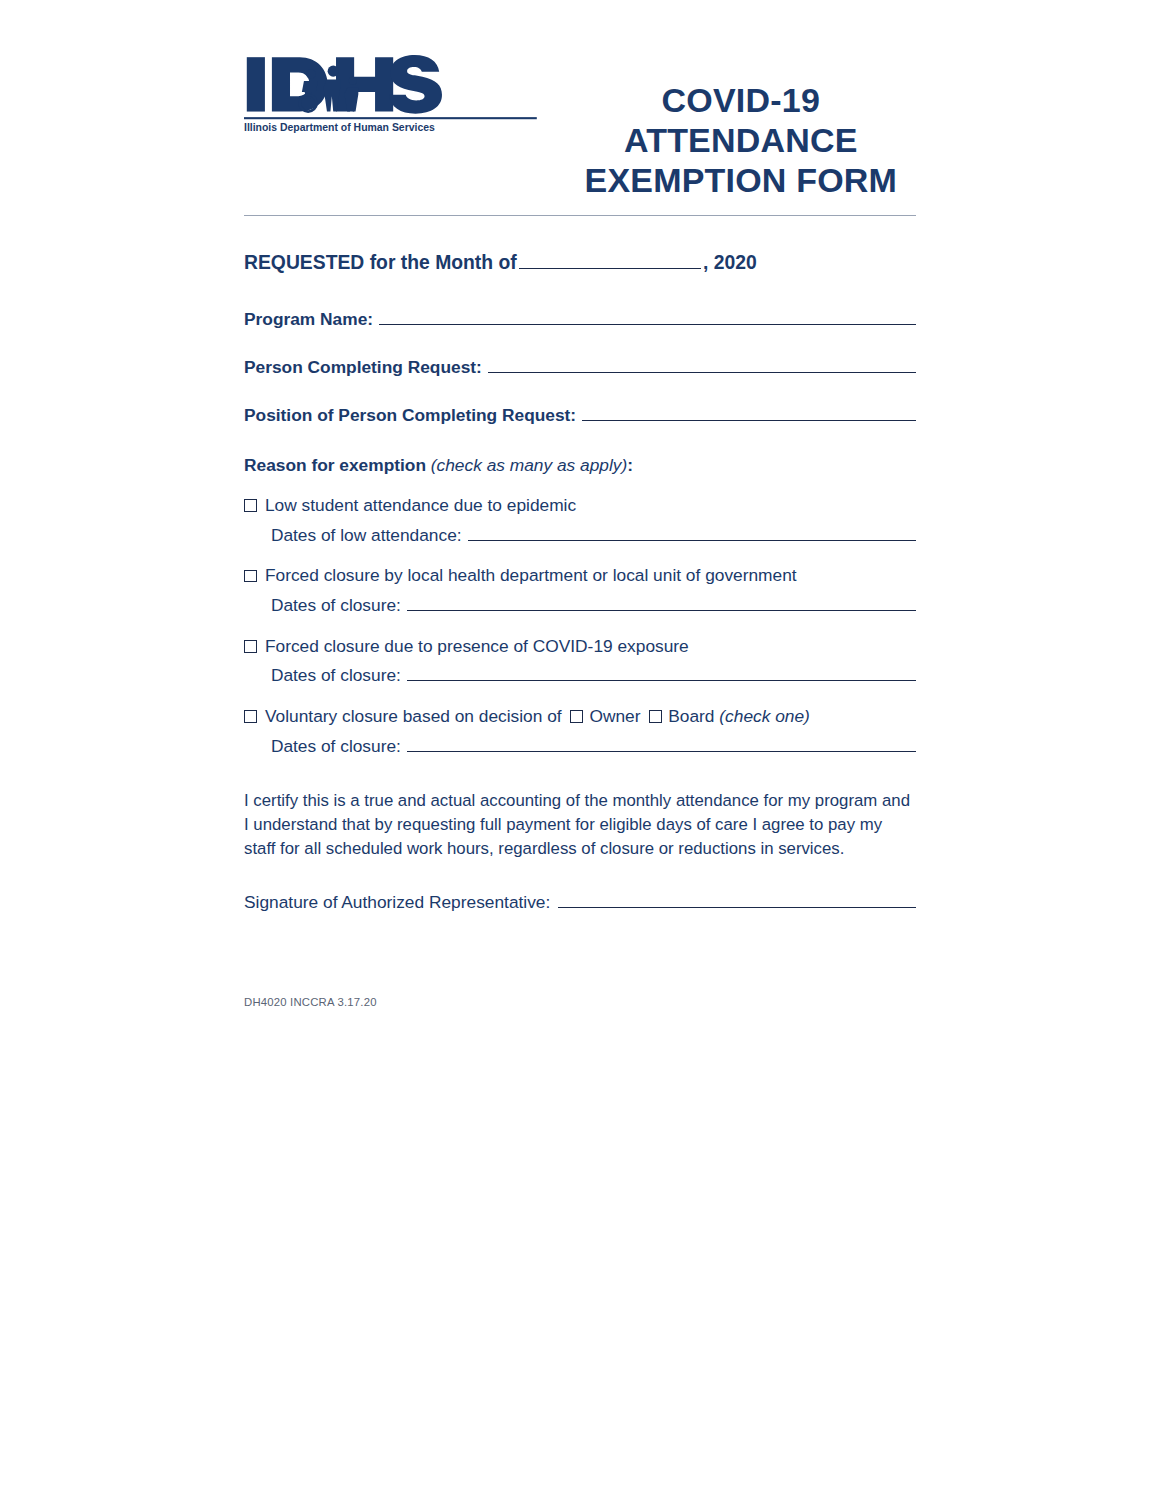Illinois Department of Human Services
COVID-19 Attendance
Exemption Form
REQUESTED for the Month of , 2020
Program Name:
Person Completing Request:
Position of Person Completing Request:
Reason for exemption (check as many as apply):
Low student attendance due to epidemic
Dates of low attendance:
Forced closure by local health department or local unit of government
Dates of closure:
Forced closure due to presence of COVID-19 exposure
Dates of closure:
Voluntary closure based on decision of Owner Board (check one)
Dates of closure:
I certify this is a true and actual accounting of the monthly attendance for my program and I understand that by requesting full payment for eligible days of care I agree to pay my staff for all scheduled work hours, regardless of closure or reductions in services.
Signature of Authorized Representative:
DH4020 INCCRA 3.17.20